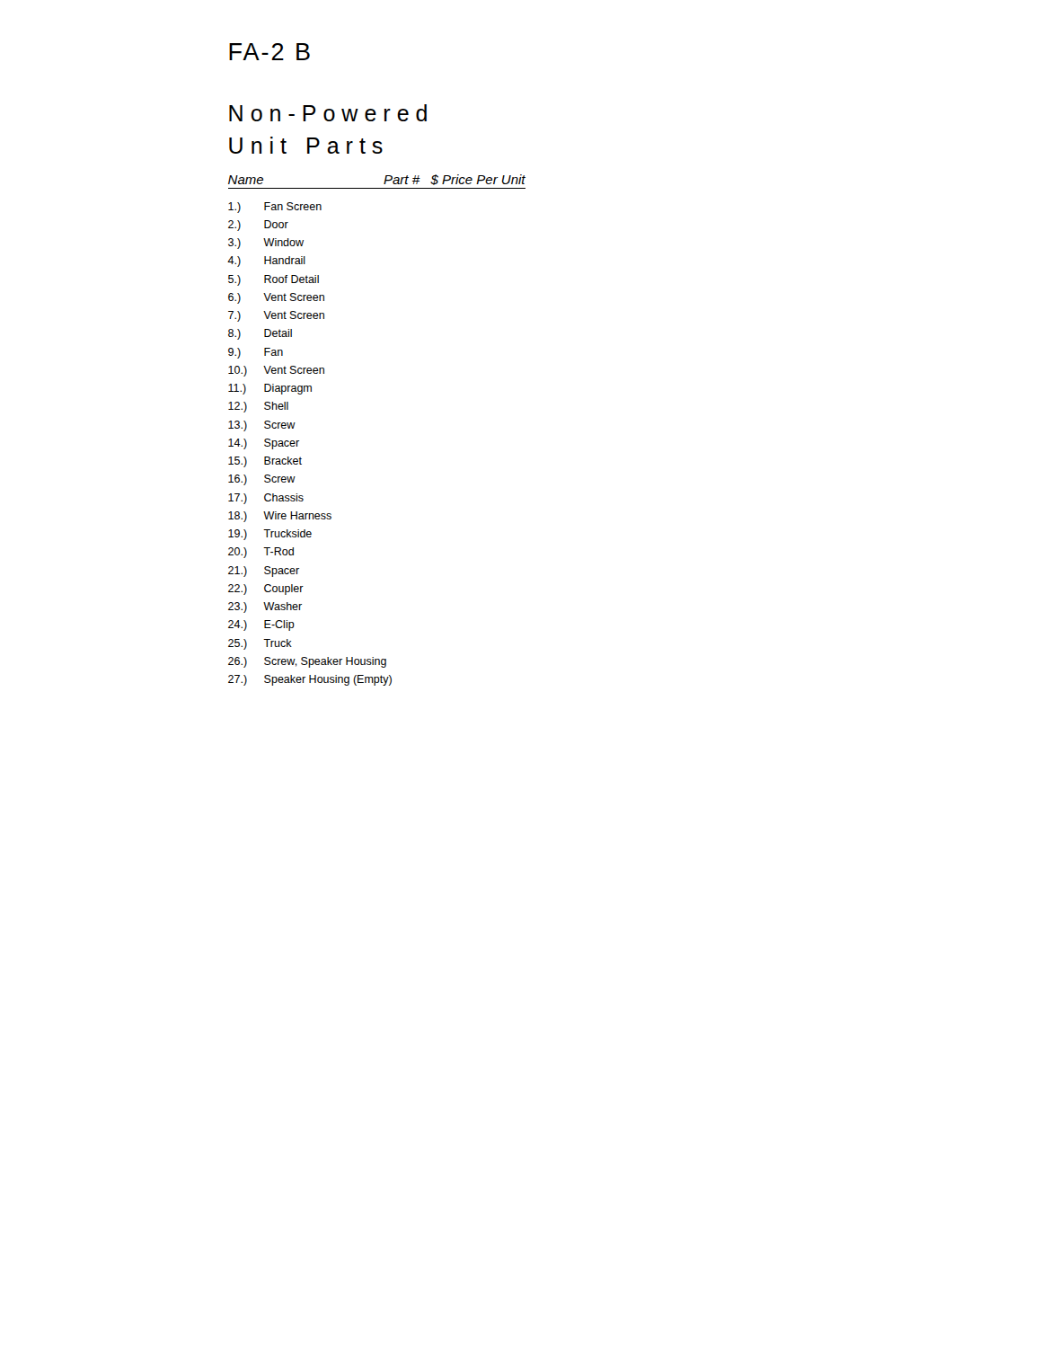FA-2 B
Non-Powered
Unit Parts
Name Part # $ Price Per Unit
1.) Fan Screen
2.) Door
3.) Window
4.) Handrail
5.) Roof Detail
6.) Vent Screen
7.) Vent Screen
8.) Detail
9.) Fan
10.) Vent Screen
11.) Diapragm
12.) Shell
13.) Screw
14.) Spacer
15.) Bracket
16.) Screw
17.) Chassis
18.) Wire Harness
19.) Truckside
20.) T-Rod
21.) Spacer
22.) Coupler
23.) Washer
24.) E-Clip
25.) Truck
26.) Screw, Speaker Housing
27.) Speaker Housing (Empty)